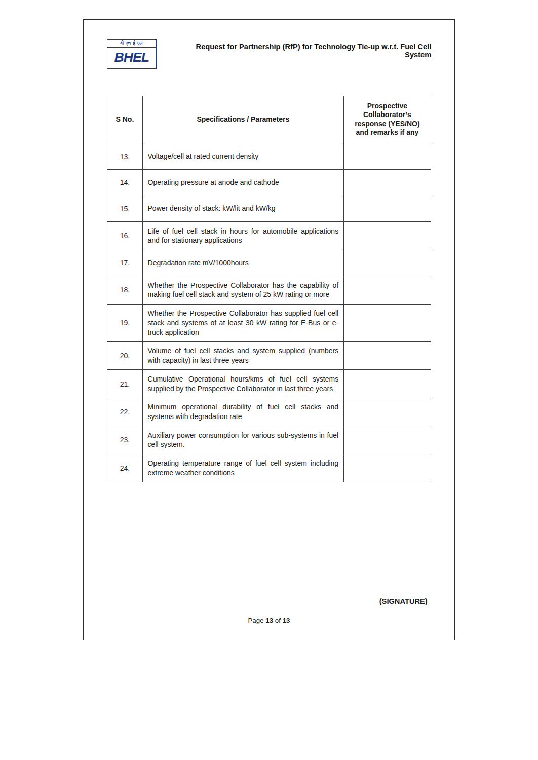बी एच ई एल
BHEL
Request for Partnership (RfP) for Technology Tie-up w.r.t. Fuel Cell System
| S No. | Specifications / Parameters | Prospective Collaborator’s response (YES/NO) and remarks if any |
| --- | --- | --- |
| 13. | Voltage/cell at rated current density | |
| 14. | Operating pressure at anode and cathode | |
| 15. | Power density of stack: kW/lit and kW/kg | |
| 16. | Life of fuel cell stack in hours for automobile applications and for stationary applications | |
| 17. | Degradation rate mV/1000hours | |
| 18. | Whether the Prospective Collaborator has the capability of making fuel cell stack and system of 25 kW rating or more | |
| 19. | Whether the Prospective Collaborator has supplied fuel cell stack and systems of at least 30 kW rating for E-Bus or e-truck application | |
| 20. | Volume of fuel cell stacks and system supplied (numbers with capacity) in last three years | |
| 21. | Cumulative Operational hours/kms of fuel cell systems supplied by the Prospective Collaborator in last three years | |
| 22. | Minimum operational durability of fuel cell stacks and systems with degradation rate | |
| 23. | Auxiliary power consumption for various sub-systems in fuel cell system. | |
| 24. | Operating temperature range of fuel cell system including extreme weather conditions | |
(SIGNATURE)
Page 13 of 13